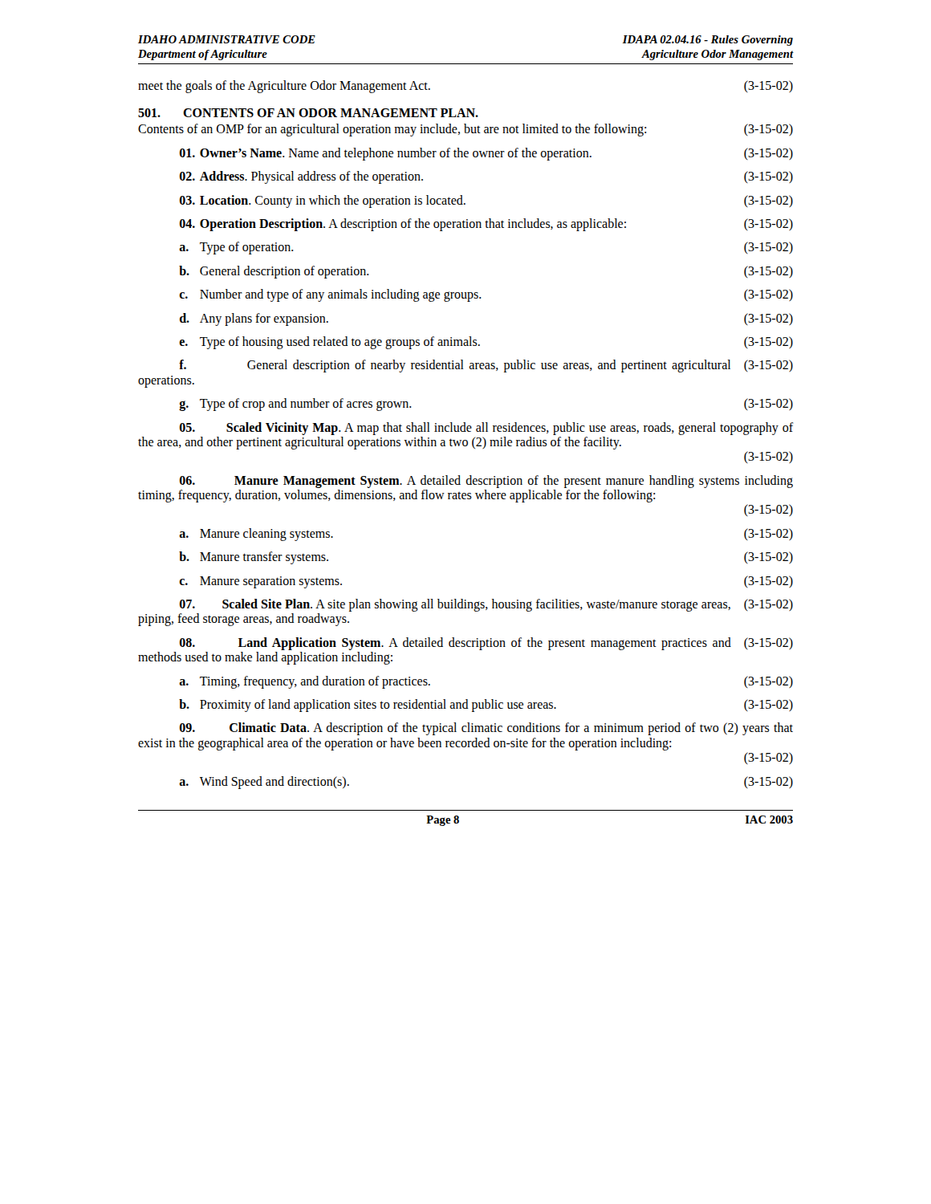IDAHO ADMINISTRATIVE CODE
Department of Agriculture
IDAPA 02.04.16 - Rules Governing
Agriculture Odor Management
meet the goals of the Agriculture Odor Management Act.
(3-15-02)
501. CONTENTS OF AN ODOR MANAGEMENT PLAN.
Contents of an OMP for an agricultural operation may include, but are not limited to the following:
(3-15-02)
01.
Owner’s Name. Name and telephone number of the owner of the operation.
(3-15-02)
02.
Address. Physical address of the operation.
(3-15-02)
03.
Location. County in which the operation is located.
(3-15-02)
04.
Operation Description. A description of the operation that includes, as applicable:
(3-15-02)
a.
Type of operation.
(3-15-02)
b.
General description of operation.
(3-15-02)
c.
Number and type of any animals including age groups.
(3-15-02)
d.
Any plans for expansion.
(3-15-02)
e.
Type of housing used related to age groups of animals.
(3-15-02)
(3-15-02) f. General description of nearby residential areas, public use areas, and pertinent agricultural operations.
g.
Type of crop and number of acres grown.
(3-15-02)
05. Scaled Vicinity Map. A map that shall include all residences, public use areas, roads, general topography of the area, and other pertinent agricultural operations within a two (2) mile radius of the facility.
(3-15-02)
06. Manure Management System. A detailed description of the present manure handling systems including timing, frequency, duration, volumes, dimensions, and flow rates where applicable for the following:
(3-15-02)
a.
Manure cleaning systems.
(3-15-02)
b.
Manure transfer systems.
(3-15-02)
c.
Manure separation systems.
(3-15-02)
(3-15-02) 07. Scaled Site Plan. A site plan showing all buildings, housing facilities, waste/manure storage areas, piping, feed storage areas, and roadways.
(3-15-02) 08. Land Application System. A detailed description of the present management practices and methods used to make land application including:
a.
Timing, frequency, and duration of practices.
(3-15-02)
b.
Proximity of land application sites to residential and public use areas.
(3-15-02)
09. Climatic Data. A description of the typical climatic conditions for a minimum period of two (2) years that exist in the geographical area of the operation or have been recorded on-site for the operation including:
(3-15-02)
a.
Wind Speed and direction(s).
(3-15-02)
Page 8
IAC 2003